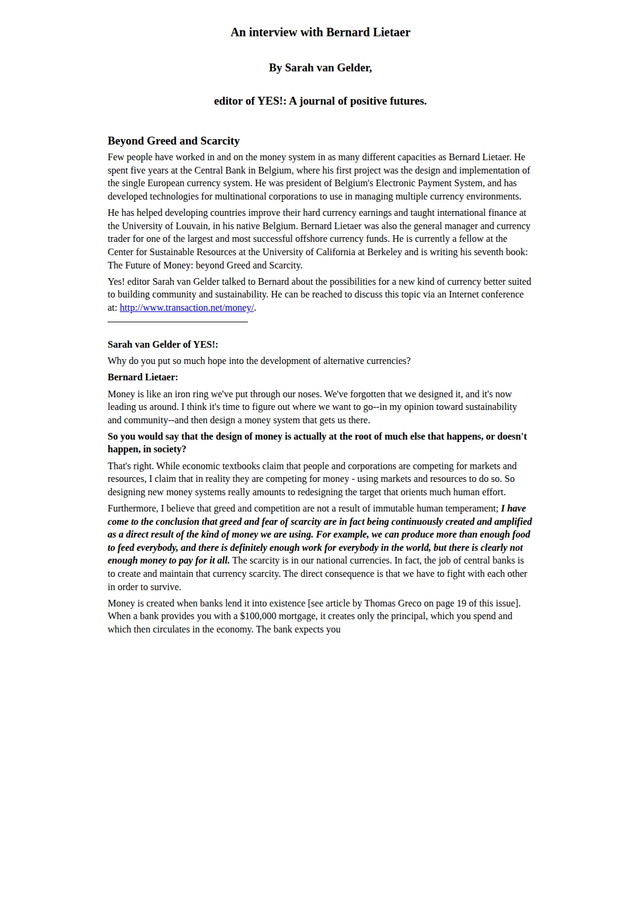An interview with Bernard Lietaer
By Sarah van Gelder,
editor of YES!: A journal of positive futures.
Beyond Greed and Scarcity
Few people have worked in and on the money system in as many different capacities as Bernard Lietaer. He spent five years at the Central Bank in Belgium, where his first project was the design and implementation of the single European currency system. He was president of Belgium's Electronic Payment System, and has developed technologies for multinational corporations to use in managing multiple currency environments.
He has helped developing countries improve their hard currency earnings and taught international finance at the University of Louvain, in his native Belgium. Bernard Lietaer was also the general manager and currency trader for one of the largest and most successful offshore currency funds. He is currently a fellow at the Center for Sustainable Resources at the University of California at Berkeley and is writing his seventh book: The Future of Money: beyond Greed and Scarcity.
Yes! editor Sarah van Gelder talked to Bernard about the possibilities for a new kind of currency better suited to building community and sustainability. He can be reached to discuss this topic via an Internet conference at: http://www.transaction.net/money/.
Sarah van Gelder of YES!:
Why do you put so much hope into the development of alternative currencies?
Bernard Lietaer:
Money is like an iron ring we've put through our noses. We've forgotten that we designed it, and it's now leading us around. I think it's time to figure out where we want to go--in my opinion toward sustainability and community--and then design a money system that gets us there.
So you would say that the design of money is actually at the root of much else that happens, or doesn't happen, in society?
That's right. While economic textbooks claim that people and corporations are competing for markets and resources, I claim that in reality they are competing for money - using markets and resources to do so. So designing new money systems really amounts to redesigning the target that orients much human effort.
Furthermore, I believe that greed and competition are not a result of immutable human temperament; I have come to the conclusion that greed and fear of scarcity are in fact being continuously created and amplified as a direct result of the kind of money we are using. For example, we can produce more than enough food to feed everybody, and there is definitely enough work for everybody in the world, but there is clearly not enough money to pay for it all. The scarcity is in our national currencies. In fact, the job of central banks is to create and maintain that currency scarcity. The direct consequence is that we have to fight with each other in order to survive.
Money is created when banks lend it into existence [see article by Thomas Greco on page 19 of this issue]. When a bank provides you with a $100,000 mortgage, it creates only the principal, which you spend and which then circulates in the economy. The bank expects you